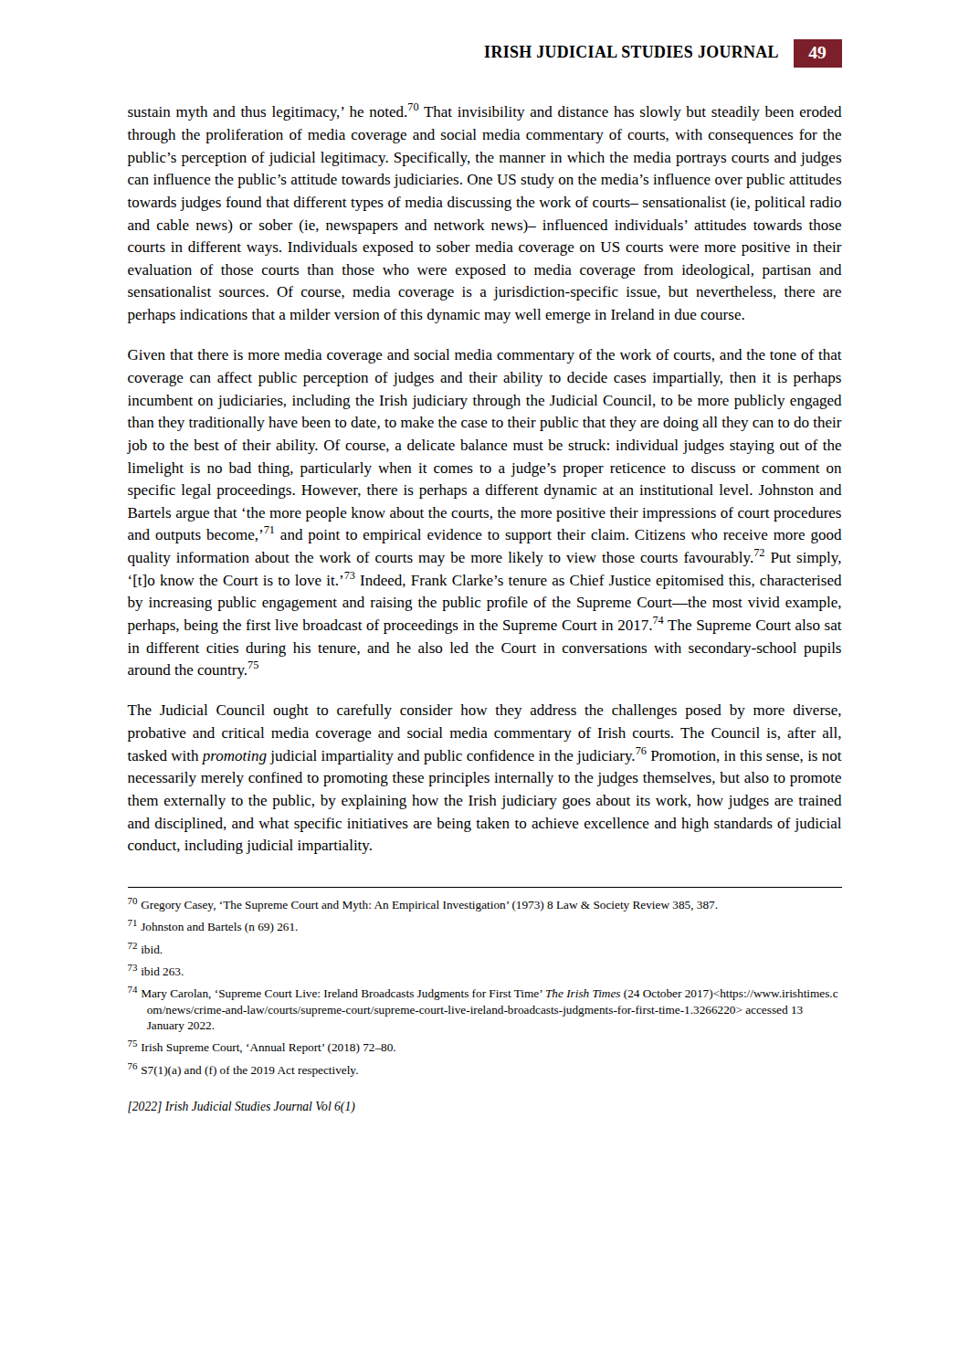Irish Judicial Studies Journal 49
sustain myth and thus legitimacy,’ he noted.70 That invisibility and distance has slowly but steadily been eroded through the proliferation of media coverage and social media commentary of courts, with consequences for the public’s perception of judicial legitimacy. Specifically, the manner in which the media portrays courts and judges can influence the public’s attitude towards judiciaries. One US study on the media’s influence over public attitudes towards judges found that different types of media discussing the work of courts– sensationalist (ie, political radio and cable news) or sober (ie, newspapers and network news)– influenced individuals’ attitudes towards those courts in different ways. Individuals exposed to sober media coverage on US courts were more positive in their evaluation of those courts than those who were exposed to media coverage from ideological, partisan and sensationalist sources. Of course, media coverage is a jurisdiction-specific issue, but nevertheless, there are perhaps indications that a milder version of this dynamic may well emerge in Ireland in due course.
Given that there is more media coverage and social media commentary of the work of courts, and the tone of that coverage can affect public perception of judges and their ability to decide cases impartially, then it is perhaps incumbent on judiciaries, including the Irish judiciary through the Judicial Council, to be more publicly engaged than they traditionally have been to date, to make the case to their public that they are doing all they can to do their job to the best of their ability. Of course, a delicate balance must be struck: individual judges staying out of the limelight is no bad thing, particularly when it comes to a judge’s proper reticence to discuss or comment on specific legal proceedings. However, there is perhaps a different dynamic at an institutional level. Johnston and Bartels argue that ‘the more people know about the courts, the more positive their impressions of court procedures and outputs become,’71 and point to empirical evidence to support their claim. Citizens who receive more good quality information about the work of courts may be more likely to view those courts favourably.72 Put simply, ‘[t]o know the Court is to love it.’73 Indeed, Frank Clarke’s tenure as Chief Justice epitomised this, characterised by increasing public engagement and raising the public profile of the Supreme Court—the most vivid example, perhaps, being the first live broadcast of proceedings in the Supreme Court in 2017.74 The Supreme Court also sat in different cities during his tenure, and he also led the Court in conversations with secondary-school pupils around the country.75
The Judicial Council ought to carefully consider how they address the challenges posed by more diverse, probative and critical media coverage and social media commentary of Irish courts. The Council is, after all, tasked with promoting judicial impartiality and public confidence in the judiciary.76 Promotion, in this sense, is not necessarily merely confined to promoting these principles internally to the judges themselves, but also to promote them externally to the public, by explaining how the Irish judiciary goes about its work, how judges are trained and disciplined, and what specific initiatives are being taken to achieve excellence and high standards of judicial conduct, including judicial impartiality.
70 Gregory Casey, ‘The Supreme Court and Myth: An Empirical Investigation’ (1973) 8 Law & Society Review 385, 387.
71 Johnston and Bartels (n 69) 261.
72ibid.
73ibid 263.
74 Mary Carolan, ‘Supreme Court Live: Ireland Broadcasts Judgments for First Time’ The Irish Times (24 October 2017)<https://www.irishtimes.com/news/crime-and-law/courts/supreme-court/supreme-court-live-ireland-broadcasts-judgments-for-first-time-1.3266220> accessed 13 January 2022.
75 Irish Supreme Court, ‘Annual Report’ (2018) 72–80.
76 S7(1)(a) and (f) of the 2019 Act respectively.
[2022] Irish Judicial Studies Journal Vol 6(1)